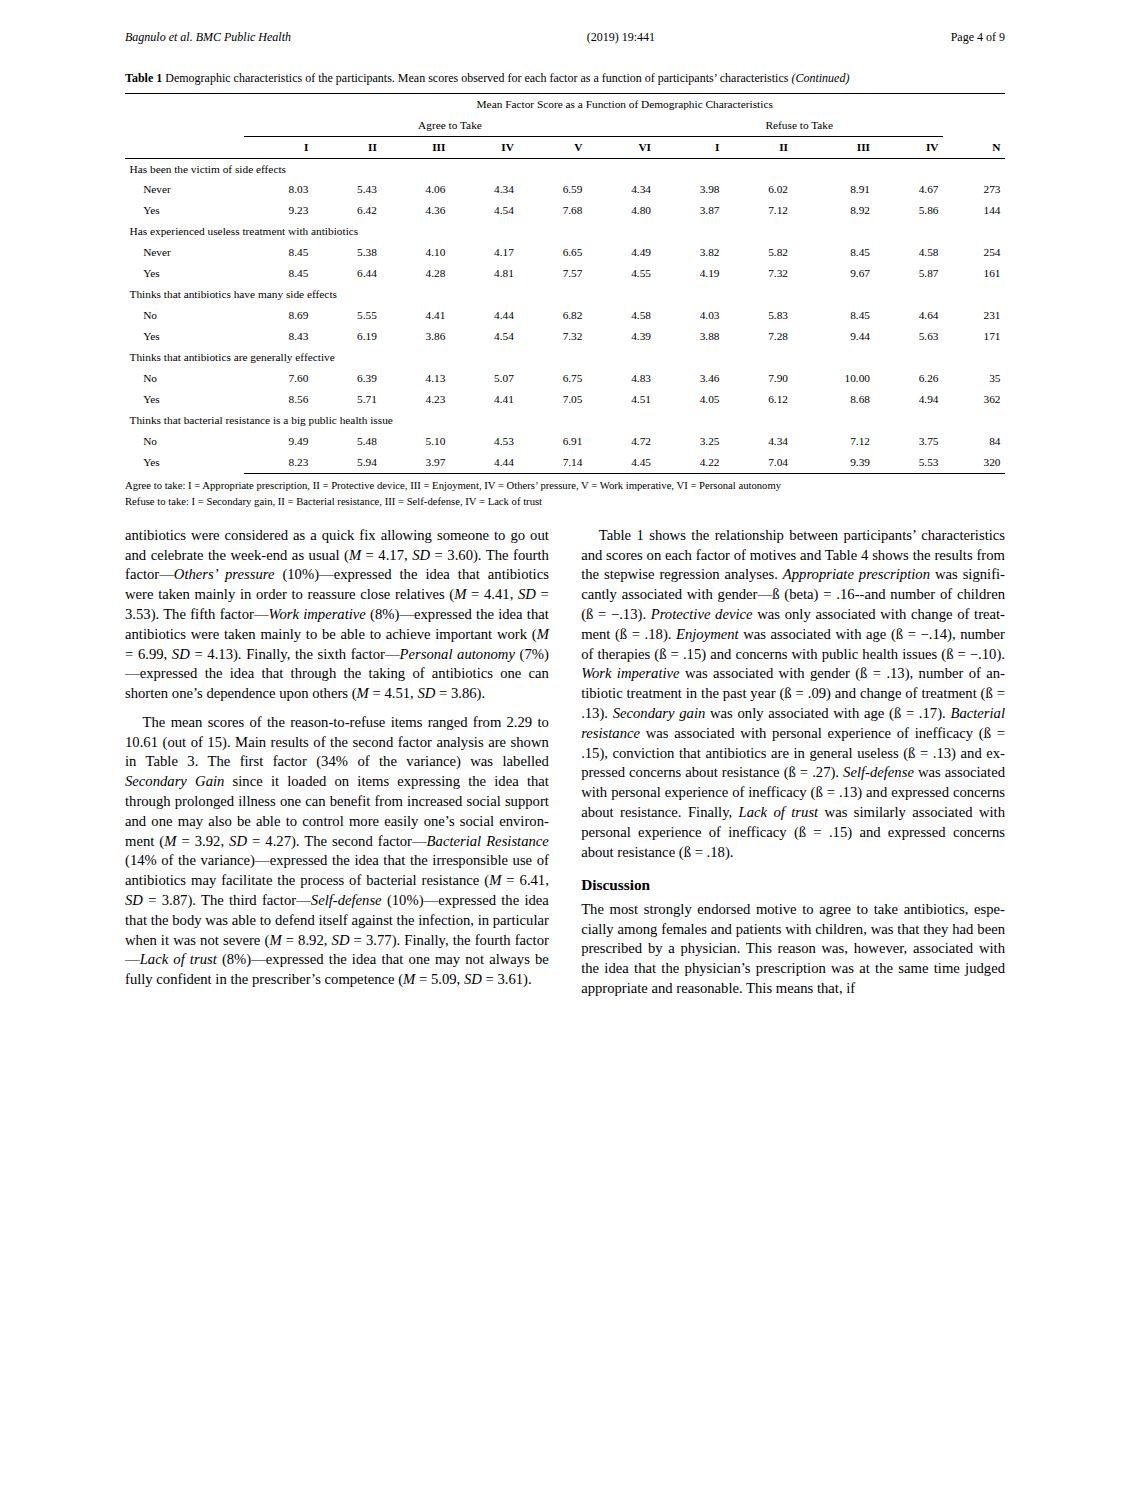Bagnulo et al. BMC Public Health (2019) 19:441 Page 4 of 9
Table 1 Demographic characteristics of the participants. Mean scores observed for each factor as a function of participants’ characteristics (Continued)
| | Mean Factor Score as a Function of Demographic Characteristics |
| --- | --- |
| | Agree to Take | Refuse to Take | |
| | I | II | III | IV | V | VI | I | II | III | IV | N |
| Has been the victim of side effects |
| Never | 8.03 | 5.43 | 4.06 | 4.34 | 6.59 | 4.34 | 3.98 | 6.02 | 8.91 | 4.67 | 273 |
| Yes | 9.23 | 6.42 | 4.36 | 4.54 | 7.68 | 4.80 | 3.87 | 7.12 | 8.92 | 5.86 | 144 |
| Has experienced useless treatment with antibiotics |
| Never | 8.45 | 5.38 | 4.10 | 4.17 | 6.65 | 4.49 | 3.82 | 5.82 | 8.45 | 4.58 | 254 |
| Yes | 8.45 | 6.44 | 4.28 | 4.81 | 7.57 | 4.55 | 4.19 | 7.32 | 9.67 | 5.87 | 161 |
| Thinks that antibiotics have many side effects |
| No | 8.69 | 5.55 | 4.41 | 4.44 | 6.82 | 4.58 | 4.03 | 5.83 | 8.45 | 4.64 | 231 |
| Yes | 8.43 | 6.19 | 3.86 | 4.54 | 7.32 | 4.39 | 3.88 | 7.28 | 9.44 | 5.63 | 171 |
| Thinks that antibiotics are generally effective |
| No | 7.60 | 6.39 | 4.13 | 5.07 | 6.75 | 4.83 | 3.46 | 7.90 | 10.00 | 6.26 | 35 |
| Yes | 8.56 | 5.71 | 4.23 | 4.41 | 7.05 | 4.51 | 4.05 | 6.12 | 8.68 | 4.94 | 362 |
| Thinks that bacterial resistance is a big public health issue |
| No | 9.49 | 5.48 | 5.10 | 4.53 | 6.91 | 4.72 | 3.25 | 4.34 | 7.12 | 3.75 | 84 |
| Yes | 8.23 | 5.94 | 3.97 | 4.44 | 7.14 | 4.45 | 4.22 | 7.04 | 9.39 | 5.53 | 320 |
Agree to take: I = Appropriate prescription, II = Protective device, III = Enjoyment, IV = Others’ pressure, V = Work imperative, VI = Personal autonomy
Refuse to take: I = Secondary gain, II = Bacterial resistance, III = Self-defense, IV = Lack of trust
antibiotics were considered as a quick fix allowing someone to go out and celebrate the week-end as usual (M = 4.17, SD = 3.60). The fourth factor—Others’ pressure (10%)—expressed the idea that antibiotics were taken mainly in order to reassure close relatives (M = 4.41, SD = 3.53). The fifth factor—Work imperative (8%)—expressed the idea that antibiotics were taken mainly to be able to achieve important work (M = 6.99, SD = 4.13). Finally, the sixth factor—Personal autonomy (7%)—expressed the idea that through the taking of antibiotics one can shorten one’s dependence upon others (M = 4.51, SD = 3.86).
The mean scores of the reason-to-refuse items ranged from 2.29 to 10.61 (out of 15). Main results of the second factor analysis are shown in Table 3. The first factor (34% of the variance) was labelled Secondary Gain since it loaded on items expressing the idea that through prolonged illness one can benefit from increased social support and one may also be able to control more easily one’s social environment (M = 3.92, SD = 4.27). The second factor—Bacterial Resistance (14% of the variance)—expressed the idea that the irresponsible use of antibiotics may facilitate the process of bacterial resistance (M = 6.41, SD = 3.87). The third factor—Self-defense (10%)—expressed the idea that the body was able to defend itself against the infection, in particular when it was not severe (M = 8.92, SD = 3.77). Finally, the fourth factor—Lack of trust (8%)—expressed the idea that one may not always be fully confident in the prescriber’s competence (M = 5.09, SD = 3.61).
Table 1 shows the relationship between participants’ characteristics and scores on each factor of motives and Table 4 shows the results from the stepwise regression analyses. Appropriate prescription was significantly associated with gender—ß (beta) = .16--and number of children (ß = −.13). Protective device was only associated with change of treatment (ß = .18). Enjoyment was associated with age (ß = −.14), number of therapies (ß = .15) and concerns with public health issues (ß = −.10). Work imperative was associated with gender (ß = .13), number of antibiotic treatment in the past year (ß = .09) and change of treatment (ß = .13). Secondary gain was only associated with age (ß = .17). Bacterial resistance was associated with personal experience of inefficacy (ß = .15), conviction that antibiotics are in general useless (ß = .13) and expressed concerns about resistance (ß = .27). Self-defense was associated with personal experience of inefficacy (ß = .13) and expressed concerns about resistance. Finally, Lack of trust was similarly associated with personal experience of inefficacy (ß = .15) and expressed concerns about resistance (ß = .18).
Discussion
The most strongly endorsed motive to agree to take antibiotics, especially among females and patients with children, was that they had been prescribed by a physician. This reason was, however, associated with the idea that the physician’s prescription was at the same time judged appropriate and reasonable. This means that, if